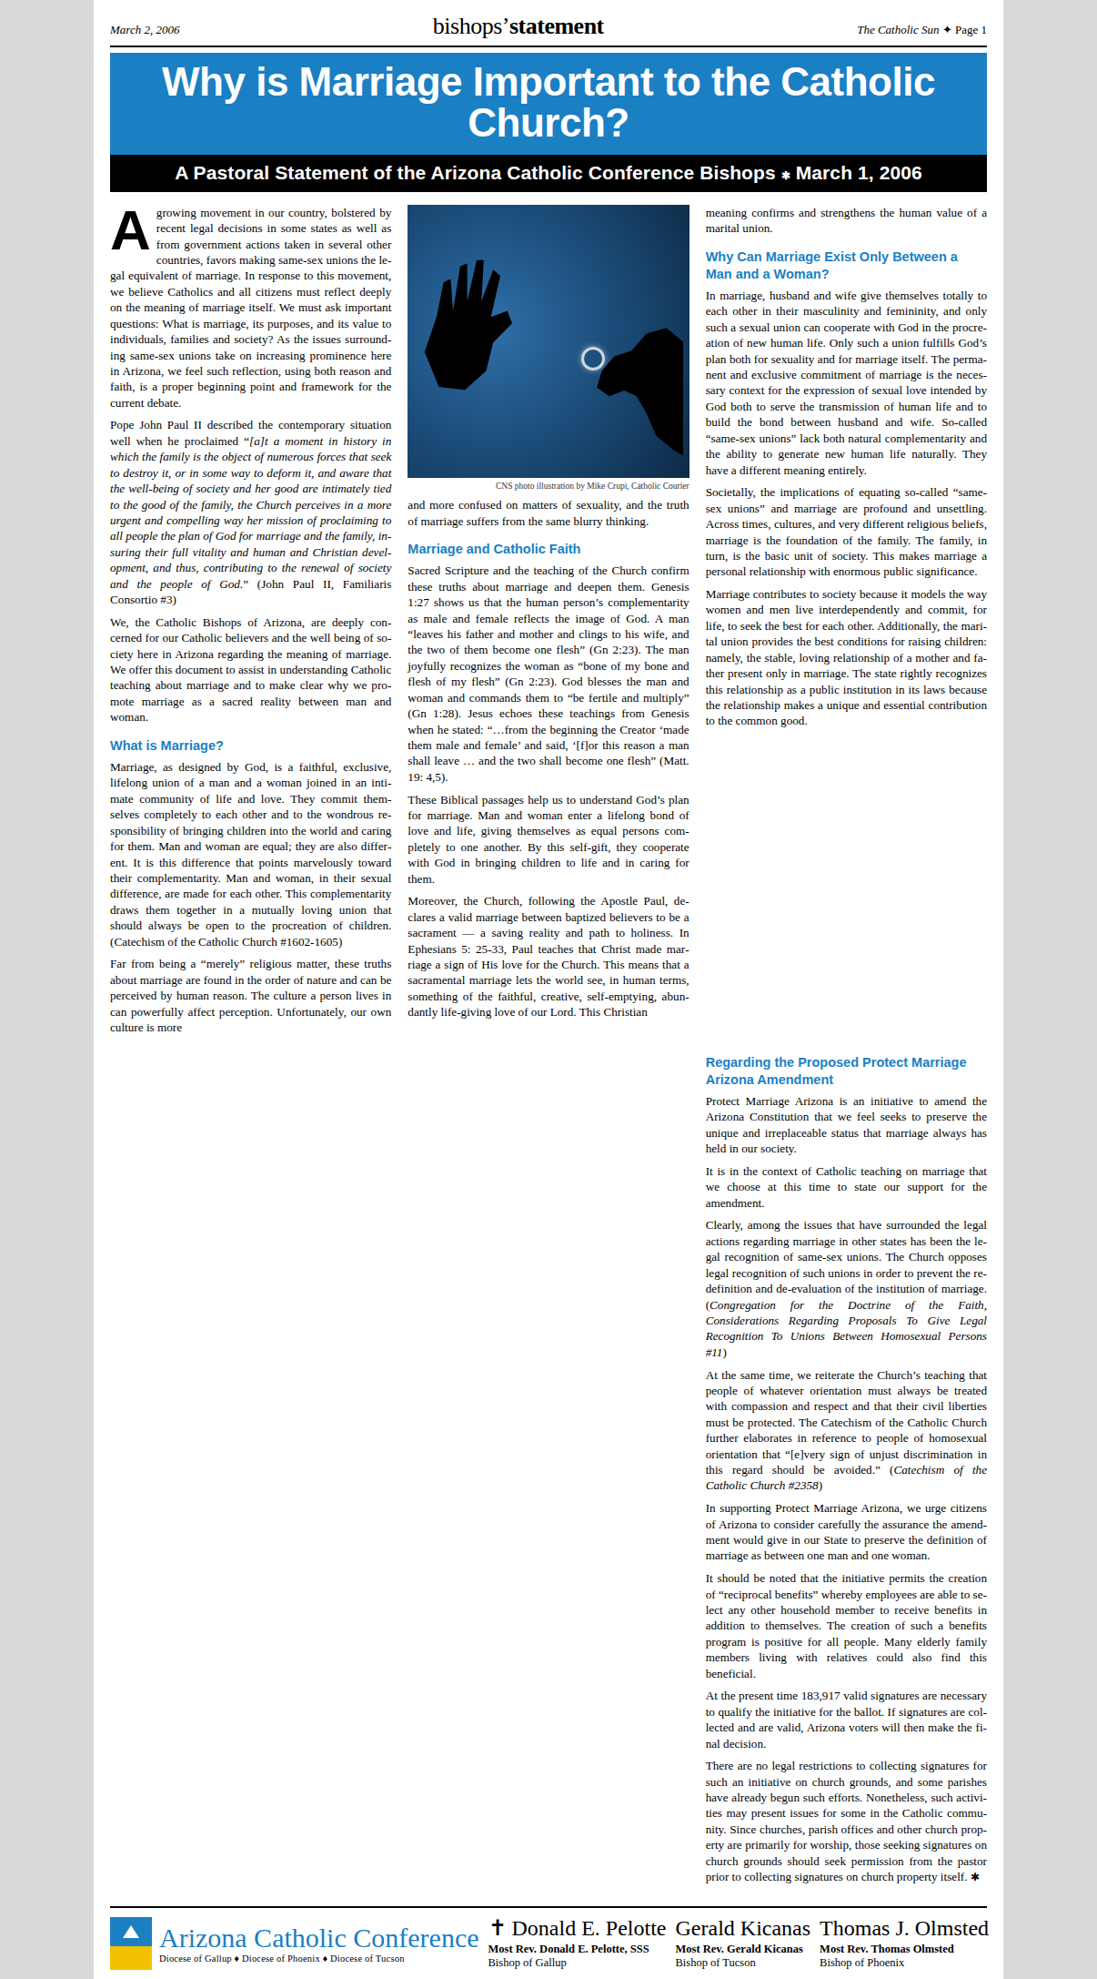March 2, 2006
bishops’statement
The Catholic Sun ✦ Page 1
Why is Marriage Important to the Catholic Church?
A Pastoral Statement of the Arizona Catholic Conference Bishops ✱ March 1, 2006
A growing movement in our country, bolstered by recent legal decisions in some states as well as from government actions taken in several other countries, favors making same-sex unions the legal equivalent of marriage. In response to this movement, we believe Catholics and all citizens must reflect deeply on the meaning of marriage itself. We must ask important questions: What is marriage, its purposes, and its value to individuals, families and society? As the issues surrounding same-sex unions take on increasing prominence here in Arizona, we feel such reflection, using both reason and faith, is a proper beginning point and framework for the current debate.
Pope John Paul II described the contemporary situation well when he proclaimed “[a]t a moment in history in which the family is the object of numerous forces that seek to destroy it, or in some way to deform it, and aware that the well-being of society and her good are intimately tied to the good of the family, the Church perceives in a more urgent and compelling way her mission of proclaiming to all people the plan of God for marriage and the family, insuring their full vitality and human and Christian development, and thus, contributing to the renewal of society and the people of God.” (John Paul II, Familiaris Consortio #3)
We, the Catholic Bishops of Arizona, are deeply concerned for our Catholic believers and the well being of society here in Arizona regarding the meaning of marriage. We offer this document to assist in understanding Catholic teaching about marriage and to make clear why we promote marriage as a sacred reality between man and woman.
What is Marriage?
Marriage, as designed by God, is a faithful, exclusive, lifelong union of a man and a woman joined in an intimate community of life and love. They commit themselves completely to each other and to the wondrous responsibility of bringing children into the world and caring for them. Man and woman are equal; they are also different. It is this difference that points marvelously toward their complementarity. Man and woman, in their sexual difference, are made for each other. This complementarity draws them together in a mutually loving union that should always be open to the procreation of children. (Catechism of the Catholic Church #1602-1605)
Far from being a “merely” religious matter, these truths about marriage are found in the order of nature and can be perceived by human reason. The culture a person lives in can powerfully affect perception. Unfortunately, our own culture is more
CNS photo illustration by Mike Crupi, Catholic Courier
and more confused on matters of sexuality, and the truth of marriage suffers from the same blurry thinking.
Marriage and Catholic Faith
Sacred Scripture and the teaching of the Church confirm these truths about marriage and deepen them. Genesis 1:27 shows us that the human person’s complementarity as male and female reflects the image of God. A man “leaves his father and mother and clings to his wife, and the two of them become one flesh” (Gn 2:23). The man joyfully recognizes the woman as “bone of my bone and flesh of my flesh” (Gn 2:23). God blesses the man and woman and commands them to “be fertile and multiply” (Gn 1:28). Jesus echoes these teachings from Genesis when he stated: “…from the beginning the Creator ‘made them male and female’ and said, ‘[f]or this reason a man shall leave … and the two shall become one flesh” (Matt. 19: 4,5).
These Biblical passages help us to understand God’s plan for marriage. Man and woman enter a lifelong bond of love and life, giving themselves as equal persons completely to one another. By this self-gift, they cooperate with God in bringing children to life and in caring for them.
Moreover, the Church, following the Apostle Paul, declares a valid marriage between baptized believers to be a sacrament — a saving reality and path to holiness. In Ephesians 5: 25-33, Paul teaches that Christ made marriage a sign of His love for the Church. This means that a sacramental marriage lets the world see, in human terms, something of the faithful, creative, self-emptying, abundantly life-giving love of our Lord. This Christian
meaning confirms and strengthens the human value of a marital union.
Why Can Marriage Exist Only Between a Man and a Woman?
In marriage, husband and wife give themselves totally to each other in their masculinity and femininity, and only such a sexual union can cooperate with God in the procreation of new human life. Only such a union fulfills God’s plan both for sexuality and for marriage itself. The permanent and exclusive commitment of marriage is the necessary context for the expression of sexual love intended by God both to serve the transmission of human life and to build the bond between husband and wife. So-called “same-sex unions” lack both natural complementarity and the ability to generate new human life naturally. They have a different meaning entirely.
Societally, the implications of equating so-called “same-sex unions” and marriage are profound and unsettling. Across times, cultures, and very different religious beliefs, marriage is the foundation of the family. The family, in turn, is the basic unit of society. This makes marriage a personal relationship with enormous public significance.
Marriage contributes to society because it models the way women and men live interdependently and commit, for life, to seek the best for each other. Additionally, the marital union provides the best conditions for raising children: namely, the stable, loving relationship of a mother and father present only in marriage. The state rightly recognizes this relationship as a public institution in its laws because the relationship makes a unique and essential contribution to the common good.
Regarding the Proposed Protect Marriage Arizona Amendment
Protect Marriage Arizona is an initiative to amend the Arizona Constitution that we feel seeks to preserve the unique and irreplaceable status that marriage always has held in our society.
It is in the context of Catholic teaching on marriage that we choose at this time to state our support for the amendment.
Clearly, among the issues that have surrounded the legal actions regarding marriage in other states has been the legal recognition of same-sex unions. The Church opposes legal recognition of such unions in order to prevent the redefinition and de-evaluation of the institution of marriage. (Congregation for the Doctrine of the Faith, Considerations Regarding Proposals To Give Legal Recognition To Unions Between Homosexual Persons #11)
At the same time, we reiterate the Church’s teaching that people of whatever orientation must always be treated with compassion and respect and that their civil liberties must be protected. The Catechism of the Catholic Church further elaborates in reference to people of homosexual orientation that “[e]very sign of unjust discrimination in this regard should be avoided.” (Catechism of the Catholic Church #2358)
In supporting Protect Marriage Arizona, we urge citizens of Arizona to consider carefully the assurance the amendment would give in our State to preserve the definition of marriage as between one man and one woman.
It should be noted that the initiative permits the creation of “reciprocal benefits” whereby employees are able to select any other household member to receive benefits in addition to themselves. The creation of such a benefits program is positive for all people. Many elderly family members living with relatives could also find this beneficial.
At the present time 183,917 valid signatures are necessary to qualify the initiative for the ballot. If signatures are collected and are valid, Arizona voters will then make the final decision.
There are no legal restrictions to collecting signatures for such an initiative on church grounds, and some parishes have already begun such efforts. Nonetheless, such activities may present issues for some in the Catholic community. Since churches, parish offices and other church property are primarily for worship, those seeking signatures on church grounds should seek permission from the pastor prior to collecting signatures on church property itself. ✱
Arizona Catholic Conference
Diocese of Gallup ♦ Diocese of Phoenix ♦ Diocese of Tucson
✝ Donald E. Pelotte
Most Rev. Donald E. Pelotte, SSS
Bishop of Gallup
Gerald Kicanas
Most Rev. Gerald Kicanas
Bishop of Tucson
Thomas J. Olmsted
Most Rev. Thomas Olmsted
Bishop of Phoenix